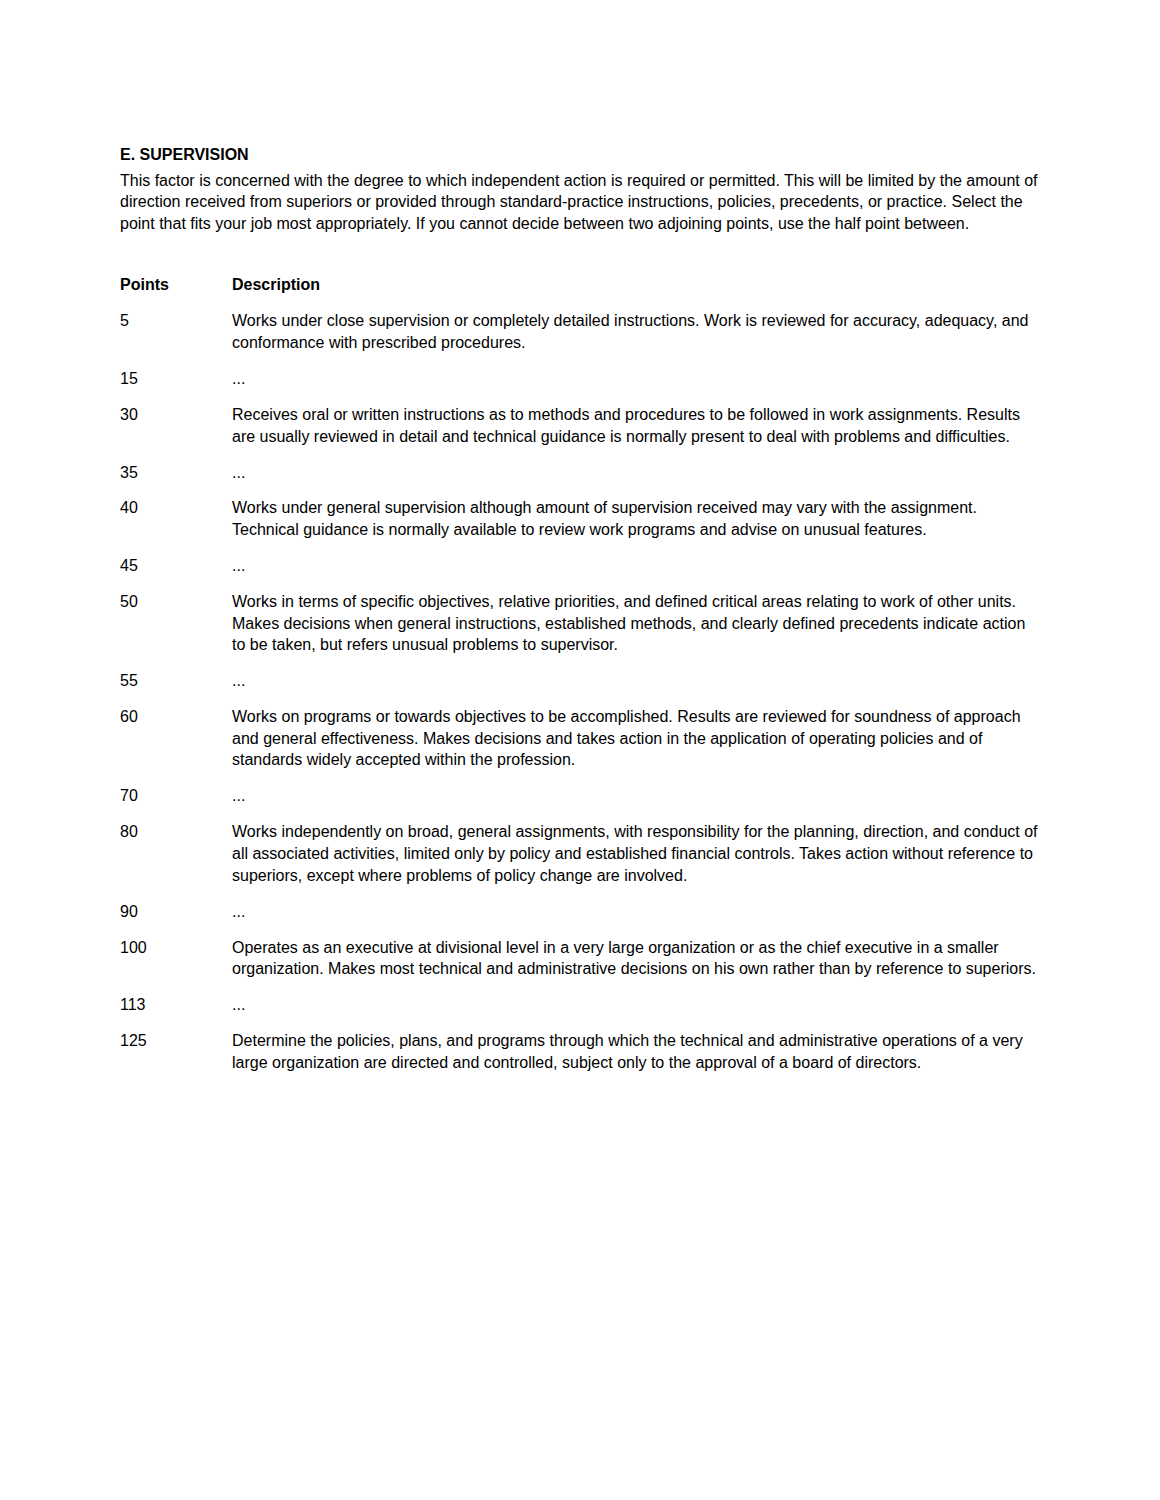E. SUPERVISION
This factor is concerned with the degree to which independent action is required or permitted. This will be limited by the amount of direction received from superiors or provided through standard-practice instructions, policies, precedents, or practice. Select the point that fits your job most appropriately. If you cannot decide between two adjoining points, use the half point between.
| Points | Description |
| --- | --- |
| 5 | Works under close supervision or completely detailed instructions. Work is reviewed for accuracy, adequacy, and conformance with prescribed procedures. |
| 15 | ... |
| 30 | Receives oral or written instructions as to methods and procedures to be followed in work assignments. Results are usually reviewed in detail and technical guidance is normally present to deal with problems and difficulties. |
| 35 | ... |
| 40 | Works under general supervision although amount of supervision received may vary with the assignment. Technical guidance is normally available to review work programs and advise on unusual features. |
| 45 | ... |
| 50 | Works in terms of specific objectives, relative priorities, and defined critical areas relating to work of other units. Makes decisions when general instructions, established methods, and clearly defined precedents indicate action to be taken, but refers unusual problems to supervisor. |
| 55 | ... |
| 60 | Works on programs or towards objectives to be accomplished. Results are reviewed for soundness of approach and general effectiveness. Makes decisions and takes action in the application of operating policies and of standards widely accepted within the profession. |
| 70 | ... |
| 80 | Works independently on broad, general assignments, with responsibility for the planning, direction, and conduct of all associated activities, limited only by policy and established financial controls. Takes action without reference to superiors, except where problems of policy change are involved. |
| 90 | ... |
| 100 | Operates as an executive at divisional level in a very large organization or as the chief executive in a smaller organization. Makes most technical and administrative decisions on his own rather than by reference to superiors. |
| 113 | ... |
| 125 | Determine the policies, plans, and programs through which the technical and administrative operations of a very large organization are directed and controlled, subject only to the approval of a board of directors. |